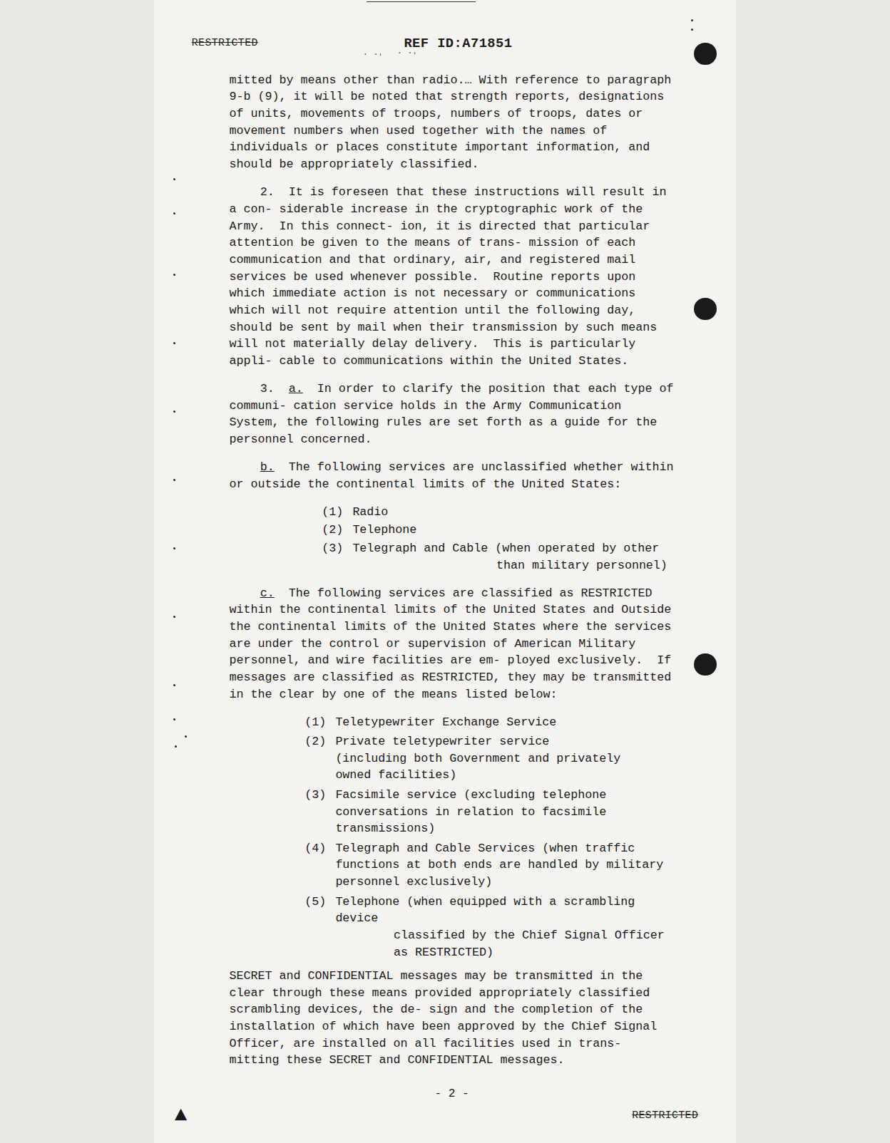RESTRICTED
REF ID:A71851
· ·'
· ·'
mitted by means other than radio.… With reference to paragraph 9-b (9), it will be noted that strength reports, designations of units, movements of troops, numbers of troops, dates or movement numbers when used together with the names of individuals or places constitute important information, and should be appropriately classified.
2. It is foreseen that these instructions will result in a con- siderable increase in the cryptographic work of the Army. In this connect- ion, it is directed that particular attention be given to the means of trans- mission of each communication and that ordinary, air, and registered mail services be used whenever possible. Routine reports upon which immediate action is not necessary or communications which will not require attention until the following day, should be sent by mail when their transmission by such means will not materially delay delivery. This is particularly appli- cable to communications within the United States.
3. a. In order to clarify the position that each type of communi- cation service holds in the Army Communication System, the following rules are set forth as a guide for the personnel concerned.
b. The following services are unclassified whether within or outside the continental limits of the United States:
(1) Radio
(2) Telephone
(3) Telegraph and Cable (when operated by other
than military personnel)
c. The following services are classified as RESTRICTED within the continental limits of the United States and Outside the continental limits of the United States where the services are under the control or supervision of American Military personnel, and wire facilities are em- ployed exclusively. If messages are classified as RESTRICTED, they may be transmitted in the clear by one of the means listed below:
(1) Teletypewriter Exchange Service
(2) Private teletypewriter service
(including both Government and privately
owned facilities)
(3) Facsimile service (excluding telephone
conversations in relation to facsimile
transmissions)
(4) Telegraph and Cable Services (when traffic
functions at both ends are handled by military
personnel exclusively)
(5) Telephone (when equipped with a scrambling device
classified by the Chief Signal Officer
as RESTRICTED)
SECRET and CONFIDENTIAL messages may be transmitted in the clear through these means provided appropriately classified scrambling devices, the de- sign and the completion of the installation of which have been approved by the Chief Signal Officer, are installed on all facilities used in trans- mitting these SECRET and CONFIDENTIAL messages.
- 2 -
RESTRICTED
▲